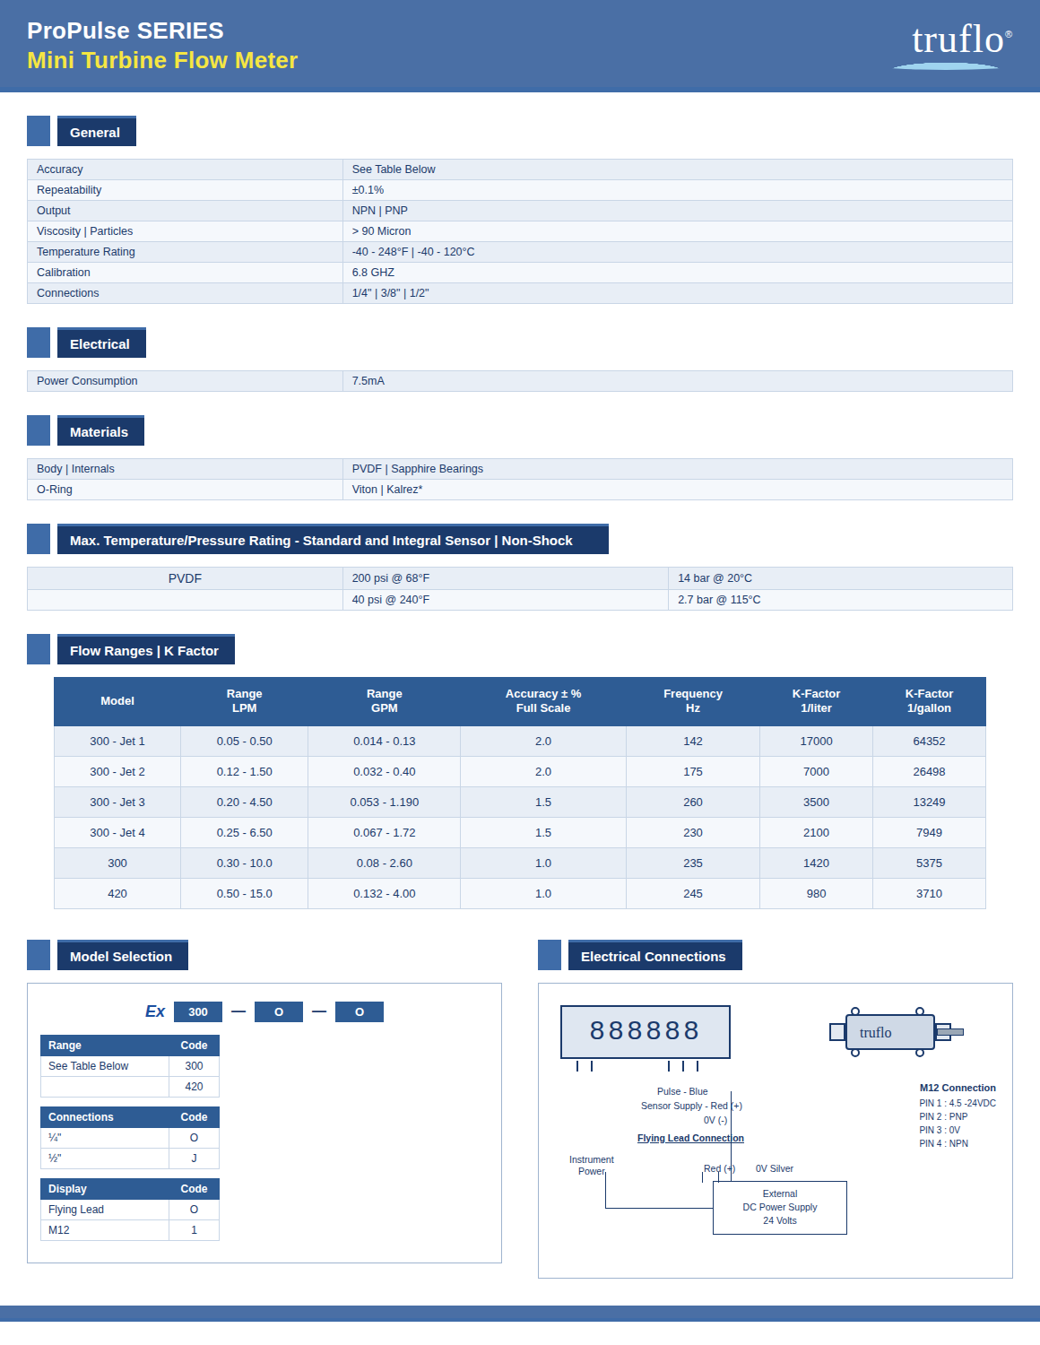ProPulse SERIES
Mini Turbine Flow Meter
truflo®
General
| Accuracy | See Table Below |
| Repeatability | ±0.1% |
| Output | NPN / PNP |
| Viscosity / Particles | > 90 Micron |
| Temperature Rating | -40 - 248°F / -40 - 120°C |
| Calibration | 6.8 GHZ |
| Connections | 1/4" / 3/8" / 1/2" |
Electrical
| Power Consumption | 7.5mA |
Materials
| Body / Internals | PVDF / Sapphire Bearings |
| O-Ring | Viton / Kalrez* |
Max. Temperature/Pressure Rating - Standard and Integral Sensor | Non-Shock
| PVDF | 200 psi @ 68°F | 14 bar @ 20°C |
| | 40 psi @ 240°F | 2.7 bar @ 115°C |
Flow Ranges | K Factor
| Model | Range LPM | Range GPM | Accuracy ± % Full Scale | Frequency Hz | K-Factor 1/liter | K-Factor 1/gallon |
| --- | --- | --- | --- | --- | --- | --- |
| 300 - Jet 1 | 0.05 - 0.50 | 0.014 - 0.13 | 2.0 | 142 | 17000 | 64352 |
| 300 - Jet 2 | 0.12 - 1.50 | 0.032 - 0.40 | 2.0 | 175 | 7000 | 26498 |
| 300 - Jet 3 | 0.20 - 4.50 | 0.053 - 1.190 | 1.5 | 260 | 3500 | 13249 |
| 300 - Jet 4 | 0.25 - 6.50 | 0.067 - 1.72 | 1.5 | 230 | 2100 | 7949 |
| 300 | 0.30 - 10.0 | 0.08 - 2.60 | 1.0 | 235 | 1420 | 5375 |
| 420 | 0.50 - 15.0 | 0.132 - 4.00 | 1.0 | 245 | 980 | 3710 |
Model Selection
Ex 300 — O — O
| Range | Code |
| --- | --- |
| See Table Below | 300 |
| | 420 |
| Connections | Code |
| --- | --- |
| ¼" | O |
| ½" | J |
| Display | Code |
| --- | --- |
| Flying Lead | O |
| M12 | 1 |
Electrical Connections
888888
truflo
M12 Connection
PIN 1 : 4.5 -24VDC
PIN 2 : PNP
PIN 3 : 0V
PIN 4 : NPN
Pulse - Blue
Sensor Supply - Red (+)
0V (-)
Flying Lead Connection
Instrument
Power
Red (+)
0V Silver
External
DC Power Supply
24 Volts